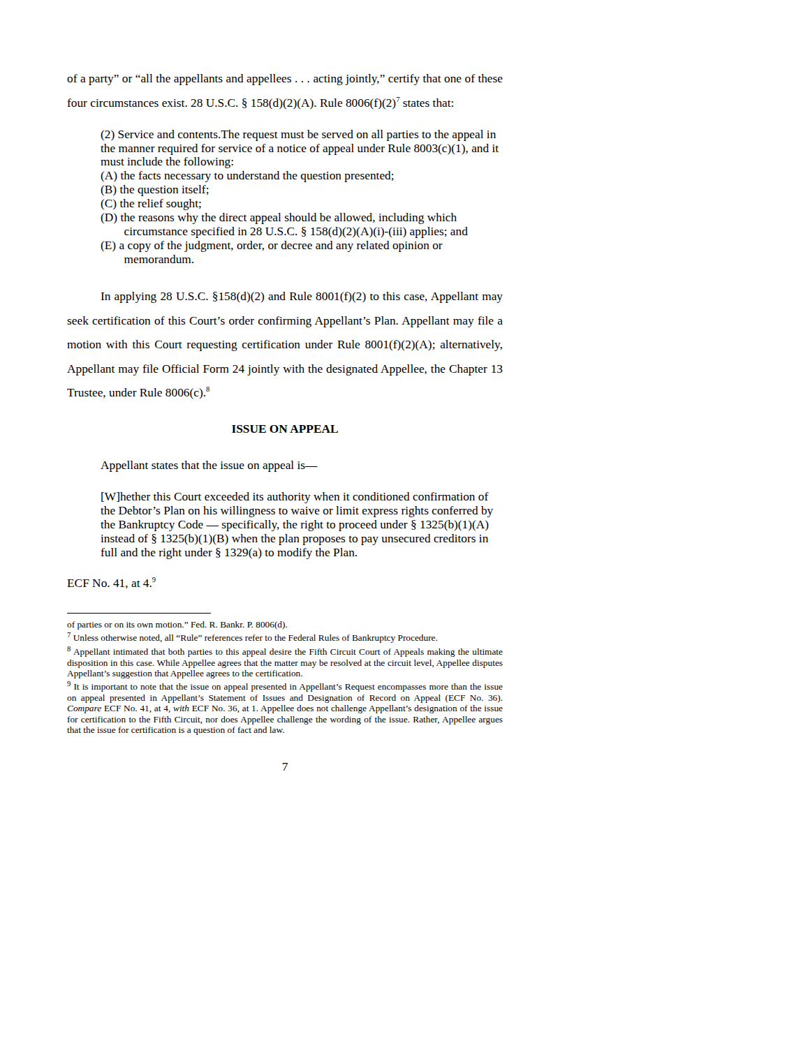of a party” or “all the appellants and appellees . . . acting jointly,” certify that one of these four circumstances exist. 28 U.S.C. § 158(d)(2)(A). Rule 8006(f)(2)7 states that:
(2) Service and contents.The request must be served on all parties to the appeal in the manner required for service of a notice of appeal under Rule 8003(c)(1), and it must include the following:
(A) the facts necessary to understand the question presented;
(B) the question itself;
(C) the relief sought;
(D) the reasons why the direct appeal should be allowed, including which circumstance specified in 28 U.S.C. § 158(d)(2)(A)(i)-(iii) applies; and
(E) a copy of the judgment, order, or decree and any related opinion or memorandum.
In applying 28 U.S.C. §158(d)(2) and Rule 8001(f)(2) to this case, Appellant may seek certification of this Court’s order confirming Appellant’s Plan. Appellant may file a motion with this Court requesting certification under Rule 8001(f)(2)(A); alternatively, Appellant may file Official Form 24 jointly with the designated Appellee, the Chapter 13 Trustee, under Rule 8006(c).8
ISSUE ON APPEAL
Appellant states that the issue on appeal is—
[W]hether this Court exceeded its authority when it conditioned confirmation of the Debtor’s Plan on his willingness to waive or limit express rights conferred by the Bankruptcy Code — specifically, the right to proceed under § 1325(b)(1)(A) instead of § 1325(b)(1)(B) when the plan proposes to pay unsecured creditors in full and the right under § 1329(a) to modify the Plan.
ECF No. 41, at 4.9
of parties or on its own motion.” Fed. R. Bankr. P. 8006(d).
7 Unless otherwise noted, all “Rule” references refer to the Federal Rules of Bankruptcy Procedure.
8 Appellant intimated that both parties to this appeal desire the Fifth Circuit Court of Appeals making the ultimate disposition in this case. While Appellee agrees that the matter may be resolved at the circuit level, Appellee disputes Appellant’s suggestion that Appellee agrees to the certification.
9 It is important to note that the issue on appeal presented in Appellant’s Request encompasses more than the issue on appeal presented in Appellant’s Statement of Issues and Designation of Record on Appeal (ECF No. 36). Compare ECF No. 41, at 4, with ECF No. 36, at 1. Appellee does not challenge Appellant’s designation of the issue for certification to the Fifth Circuit, nor does Appellee challenge the wording of the issue. Rather, Appellee argues that the issue for certification is a question of fact and law.
7